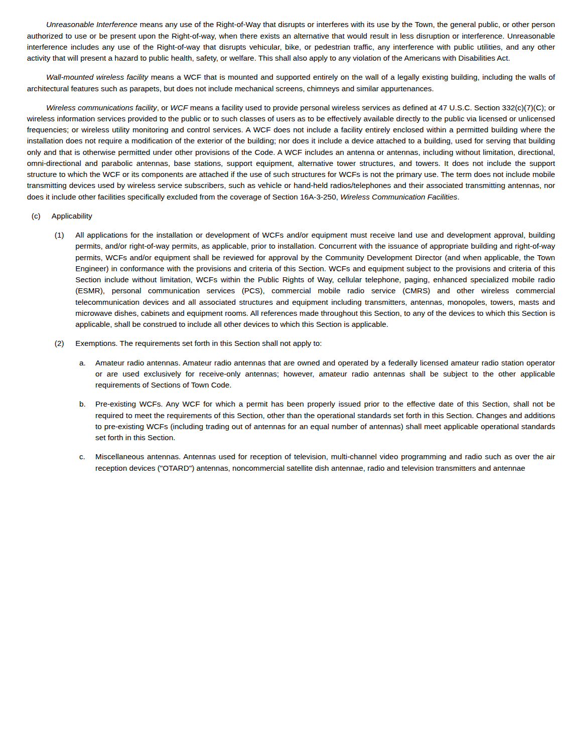Unreasonable Interference means any use of the Right-of-Way that disrupts or interferes with its use by the Town, the general public, or other person authorized to use or be present upon the Right-of-way, when there exists an alternative that would result in less disruption or interference. Unreasonable interference includes any use of the Right-of-way that disrupts vehicular, bike, or pedestrian traffic, any interference with public utilities, and any other activity that will present a hazard to public health, safety, or welfare. This shall also apply to any violation of the Americans with Disabilities Act.
Wall-mounted wireless facility means a WCF that is mounted and supported entirely on the wall of a legally existing building, including the walls of architectural features such as parapets, but does not include mechanical screens, chimneys and similar appurtenances.
Wireless communications facility, or WCF means a facility used to provide personal wireless services as defined at 47 U.S.C. Section 332(c)(7)(C); or wireless information services provided to the public or to such classes of users as to be effectively available directly to the public via licensed or unlicensed frequencies; or wireless utility monitoring and control services. A WCF does not include a facility entirely enclosed within a permitted building where the installation does not require a modification of the exterior of the building; nor does it include a device attached to a building, used for serving that building only and that is otherwise permitted under other provisions of the Code. A WCF includes an antenna or antennas, including without limitation, directional, omni-directional and parabolic antennas, base stations, support equipment, alternative tower structures, and towers. It does not include the support structure to which the WCF or its components are attached if the use of such structures for WCFs is not the primary use. The term does not include mobile transmitting devices used by wireless service subscribers, such as vehicle or hand-held radios/telephones and their associated transmitting antennas, nor does it include other facilities specifically excluded from the coverage of Section 16A-3-250, Wireless Communication Facilities.
(c)
Applicability
(1)
All applications for the installation or development of WCFs and/or equipment must receive land use and development approval, building permits, and/or right-of-way permits, as applicable, prior to installation. Concurrent with the issuance of appropriate building and right-of-way permits, WCFs and/or equipment shall be reviewed for approval by the Community Development Director (and when applicable, the Town Engineer) in conformance with the provisions and criteria of this Section. WCFs and equipment subject to the provisions and criteria of this Section include without limitation, WCFs within the Public Rights of Way, cellular telephone, paging, enhanced specialized mobile radio (ESMR), personal communication services (PCS), commercial mobile radio service (CMRS) and other wireless commercial telecommunication devices and all associated structures and equipment including transmitters, antennas, monopoles, towers, masts and microwave dishes, cabinets and equipment rooms. All references made throughout this Section, to any of the devices to which this Section is applicable, shall be construed to include all other devices to which this Section is applicable.
(2)
Exemptions. The requirements set forth in this Section shall not apply to:
a.
Amateur radio antennas. Amateur radio antennas that are owned and operated by a federally licensed amateur radio station operator or are used exclusively for receive-only antennas; however, amateur radio antennas shall be subject to the other applicable requirements of Sections of Town Code.
b.
Pre-existing WCFs. Any WCF for which a permit has been properly issued prior to the effective date of this Section, shall not be required to meet the requirements of this Section, other than the operational standards set forth in this Section. Changes and additions to pre-existing WCFs (including trading out of antennas for an equal number of antennas) shall meet applicable operational standards set forth in this Section.
c.
Miscellaneous antennas. Antennas used for reception of television, multi-channel video programming and radio such as over the air reception devices ("OTARD") antennas, noncommercial satellite dish antennae, radio and television transmitters and antennae